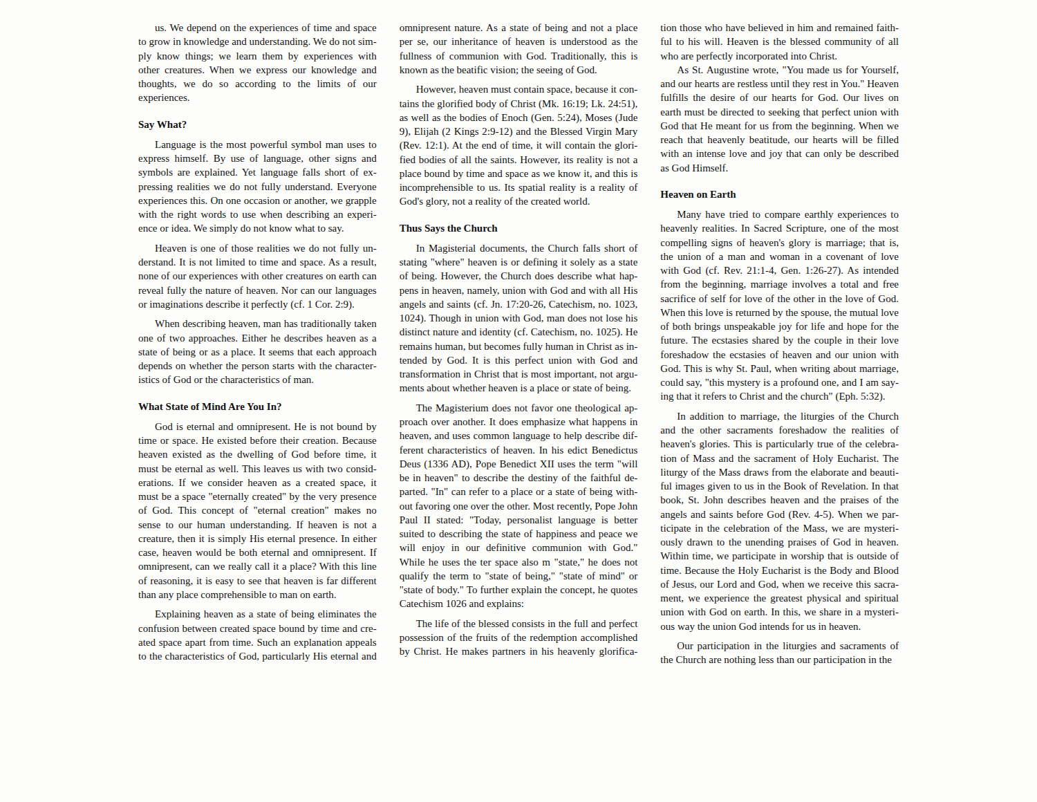us. We depend on the experiences of time and space to grow in knowledge and understanding. We do not simply know things; we learn them by experiences with other creatures. When we express our knowledge and thoughts, we do so according to the limits of our experiences.
Say What?
Language is the most powerful symbol man uses to express himself. By use of language, other signs and symbols are explained. Yet language falls short of expressing realities we do not fully understand. Everyone experiences this. On one occasion or another, we grapple with the right words to use when describing an experience or idea. We simply do not know what to say.
Heaven is one of those realities we do not fully understand. It is not limited to time and space. As a result, none of our experiences with other creatures on earth can reveal fully the nature of heaven. Nor can our languages or imaginations describe it perfectly (cf. 1 Cor. 2:9).
When describing heaven, man has traditionally taken one of two approaches. Either he describes heaven as a state of being or as a place. It seems that each approach depends on whether the person starts with the characteristics of God or the characteristics of man.
What State of Mind Are You In?
God is eternal and omnipresent. He is not bound by time or space. He existed before their creation. Because heaven existed as the dwelling of God before time, it must be eternal as well. This leaves us with two considerations. If we consider heaven as a created space, it must be a space "eternally created" by the very presence of God. This concept of "eternal creation" makes no sense to our human understanding. If heaven is not a creature, then it is simply His eternal presence. In either case, heaven would be both eternal and omnipresent. If omnipresent, can we really call it a place? With this line of reasoning, it is easy to see that heaven is far different than any place comprehensible to man on earth.
Explaining heaven as a state of being eliminates the confusion between created space bound by time and created space apart from time. Such an explanation appeals to the characteristics of God, particularly His eternal and omnipresent nature. As a state of being and not a place per se, our inheritance of heaven is understood as the fullness of communion with God. Traditionally, this is known as the beatific vision; the seeing of God.
However, heaven must contain space, because it contains the glorified body of Christ (Mk. 16:19; Lk. 24:51), as well as the bodies of Enoch (Gen. 5:24), Moses (Jude 9), Elijah (2 Kings 2:9-12) and the Blessed Virgin Mary (Rev. 12:1). At the end of time, it will contain the glorified bodies of all the saints. However, its reality is not a place bound by time and space as we know it, and this is incomprehensible to us. Its spatial reality is a reality of God's glory, not a reality of the created world.
Thus Says the Church
In Magisterial documents, the Church falls short of stating "where" heaven is or defining it solely as a state of being. However, the Church does describe what happens in heaven, namely, union with God and with all His angels and saints (cf. Jn. 17:20-26, Catechism, no. 1023, 1024). Though in union with God, man does not lose his distinct nature and identity (cf. Catechism, no. 1025). He remains human, but becomes fully human in Christ as intended by God. It is this perfect union with God and transformation in Christ that is most important, not arguments about whether heaven is a place or state of being.
The Magisterium does not favor one theological approach over another. It does emphasize what happens in heaven, and uses common language to help describe different characteristics of heaven. In his edict Benedictus Deus (1336 AD), Pope Benedict XII uses the term "will be in heaven" to describe the destiny of the faithful departed. "In" can refer to a place or a state of being without favoring one over the other. Most recently, Pope John Paul II stated: "Today, personalist language is better suited to describing the state of happiness and peace we will enjoy in our definitive communion with God." While he uses the ter space also m "state," he does not qualify the term to "state of being," "state of mind" or "state of body." To further explain the concept, he quotes Catechism 1026 and explains:
The life of the blessed consists in the full and perfect possession of the fruits of the redemption accomplished by Christ. He makes partners in his heavenly glorification those who have believed in him and remained faithful to his will. Heaven is the blessed community of all who are perfectly incorporated into Christ.
As St. Augustine wrote, "You made us for Yourself, and our hearts are restless until they rest in You." Heaven fulfills the desire of our hearts for God. Our lives on earth must be directed to seeking that perfect union with God that He meant for us from the beginning. When we reach that heavenly beatitude, our hearts will be filled with an intense love and joy that can only be described as God Himself.
Heaven on Earth
Many have tried to compare earthly experiences to heavenly realities. In Sacred Scripture, one of the most compelling signs of heaven's glory is marriage; that is, the union of a man and woman in a covenant of love with God (cf. Rev. 21:1-4, Gen. 1:26-27). As intended from the beginning, marriage involves a total and free sacrifice of self for love of the other in the love of God. When this love is returned by the spouse, the mutual love of both brings unspeakable joy for life and hope for the future. The ecstasies shared by the couple in their love foreshadow the ecstasies of heaven and our union with God. This is why St. Paul, when writing about marriage, could say, "this mystery is a profound one, and I am saying that it refers to Christ and the church" (Eph. 5:32).
In addition to marriage, the liturgies of the Church and the other sacraments foreshadow the realities of heaven's glories. This is particularly true of the celebration of Mass and the sacrament of Holy Eucharist. The liturgy of the Mass draws from the elaborate and beautiful images given to us in the Book of Revelation. In that book, St. John describes heaven and the praises of the angels and saints before God (Rev. 4-5). When we participate in the celebration of the Mass, we are mysteriously drawn to the unending praises of God in heaven. Within time, we participate in worship that is outside of time. Because the Holy Eucharist is the Body and Blood of Jesus, our Lord and God, when we receive this sacrament, we experience the greatest physical and spiritual union with God on earth. In this, we share in a mysterious way the union God intends for us in heaven.
Our participation in the liturgies and sacraments of the Church are nothing less than our participation in the